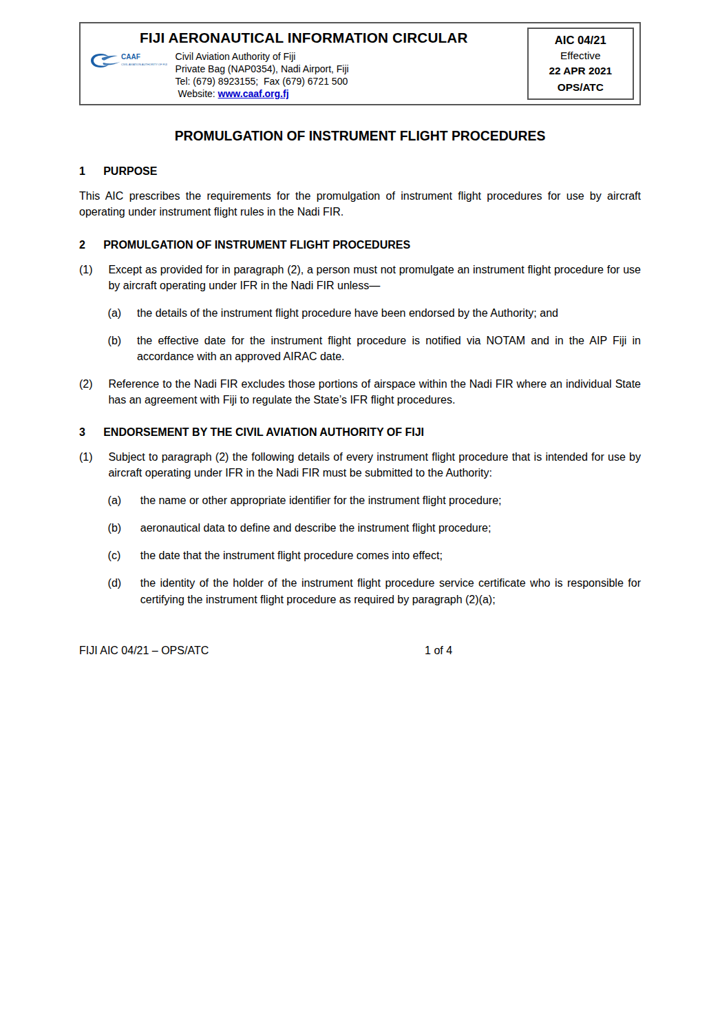FIJI AERONAUTICAL INFORMATION CIRCULAR
CAAF CIVIL AVIATION AUTHORITY OF FIJI
Civil Aviation Authority of Fiji
Private Bag (NAP0354), Nadi Airport, Fiji
Tel: (679) 8923155; Fax (679) 6721 500
Website: www.caaf.org.fj
AIC 04/21 Effective 22 APR 2021 OPS/ATC
PROMULGATION OF INSTRUMENT FLIGHT PROCEDURES
1 PURPOSE
This AIC prescribes the requirements for the promulgation of instrument flight procedures for use by aircraft operating under instrument flight rules in the Nadi FIR.
2 PROMULGATION OF INSTRUMENT FLIGHT PROCEDURES
(1) Except as provided for in paragraph (2), a person must not promulgate an instrument flight procedure for use by aircraft operating under IFR in the Nadi FIR unless—
(a) the details of the instrument flight procedure have been endorsed by the Authority; and
(b) the effective date for the instrument flight procedure is notified via NOTAM and in the AIP Fiji in accordance with an approved AIRAC date.
(2) Reference to the Nadi FIR excludes those portions of airspace within the Nadi FIR where an individual State has an agreement with Fiji to regulate the State’s IFR flight procedures.
3 ENDORSEMENT BY THE CIVIL AVIATION AUTHORITY OF FIJI
(1) Subject to paragraph (2) the following details of every instrument flight procedure that is intended for use by aircraft operating under IFR in the Nadi FIR must be submitted to the Authority:
(a) the name or other appropriate identifier for the instrument flight procedure;
(b) aeronautical data to define and describe the instrument flight procedure;
(c) the date that the instrument flight procedure comes into effect;
(d) the identity of the holder of the instrument flight procedure service certificate who is responsible for certifying the instrument flight procedure as required by paragraph (2)(a);
FIJI AIC 04/21 – OPS/ATC 1 of 4